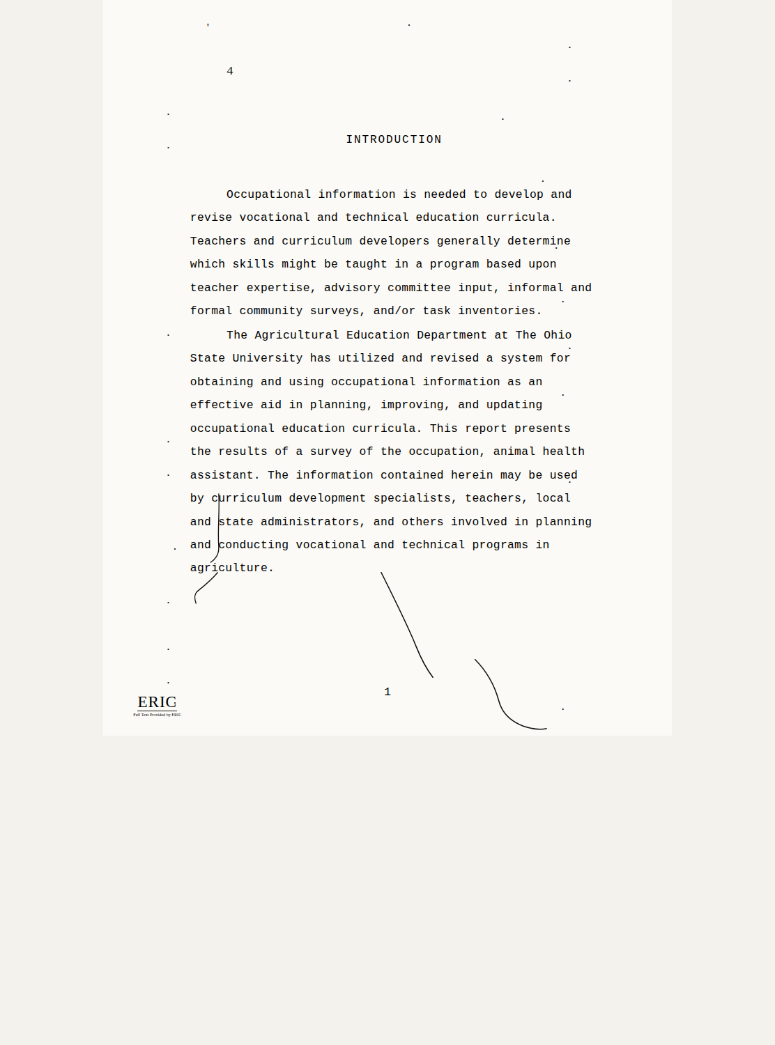' . 4 . . . . . . . . . . . . . . . . . . . . .
INTRODUCTION
Occupational information is needed to develop and revise vocational and technical education curricula. Teachers and curriculum developers generally determine which skills might be taught in a program based upon teacher expertise, advisory committee input, informal and formal community surveys, and/or task inventories.
The Agricultural Education Department at The Ohio State University has utilized and revised a system for obtaining and using occupational information as an effective aid in planning, improving, and updating occupational education curricula. This report presents the results of a survey of the occupation, animal health assistant. The information contained herein may be used by curriculum development specialists, teachers, local and state administrators, and others involved in planning and conducting vocational and technical programs in agriculture.
1
ERIC Full Text Provided by ERIC